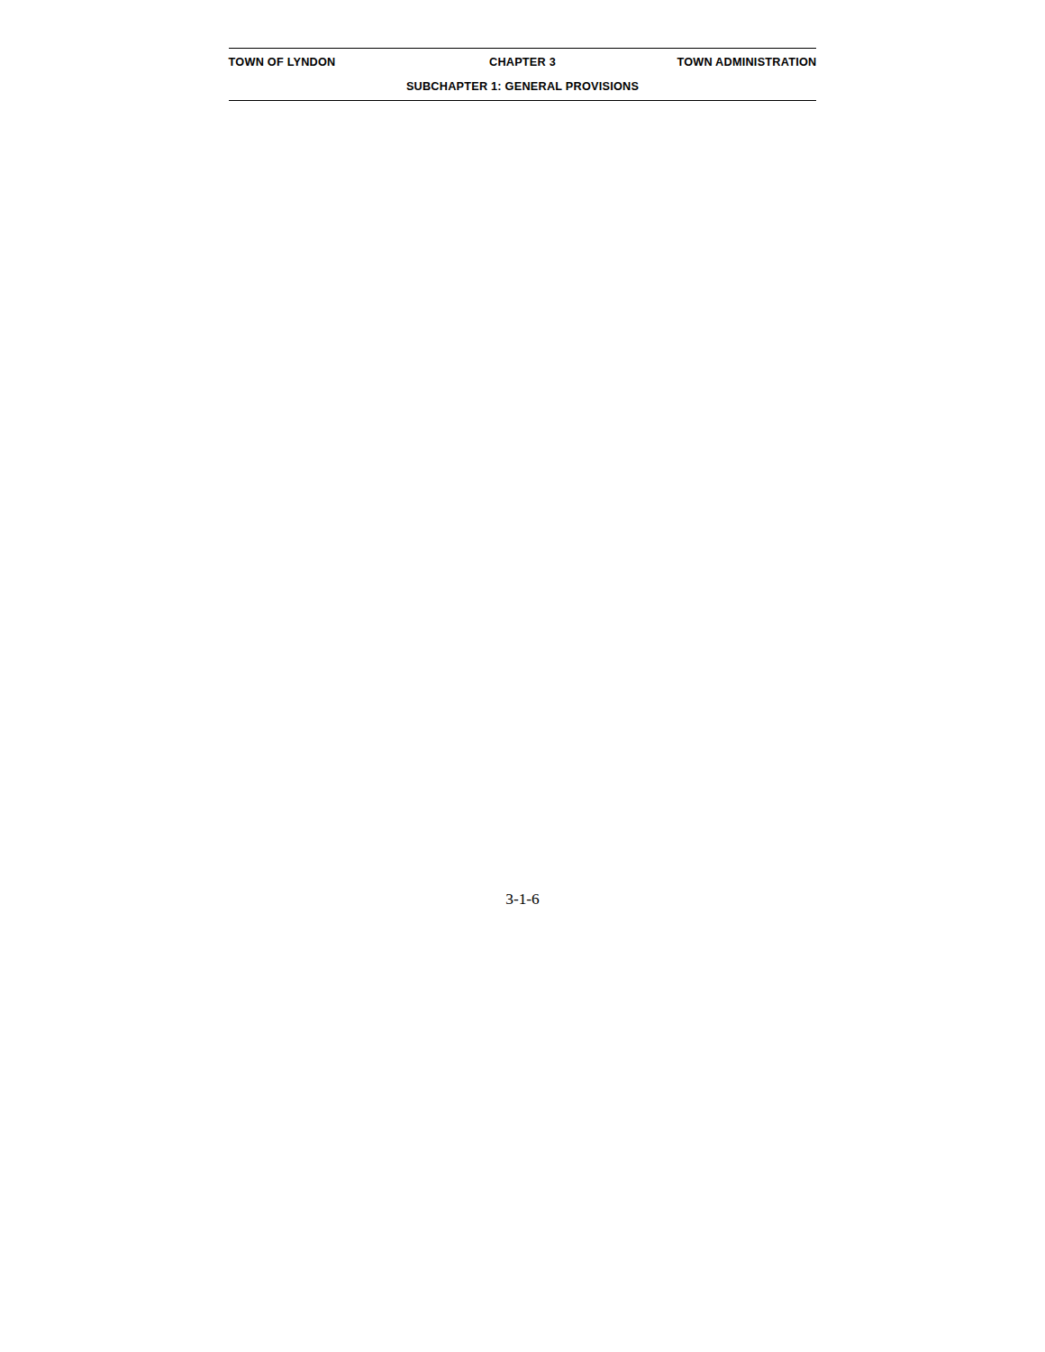TOWN OF LYNDON
CHAPTER 3
TOWN ADMINISTRATION
SUBCHAPTER 1: GENERAL PROVISIONS
3-1-6